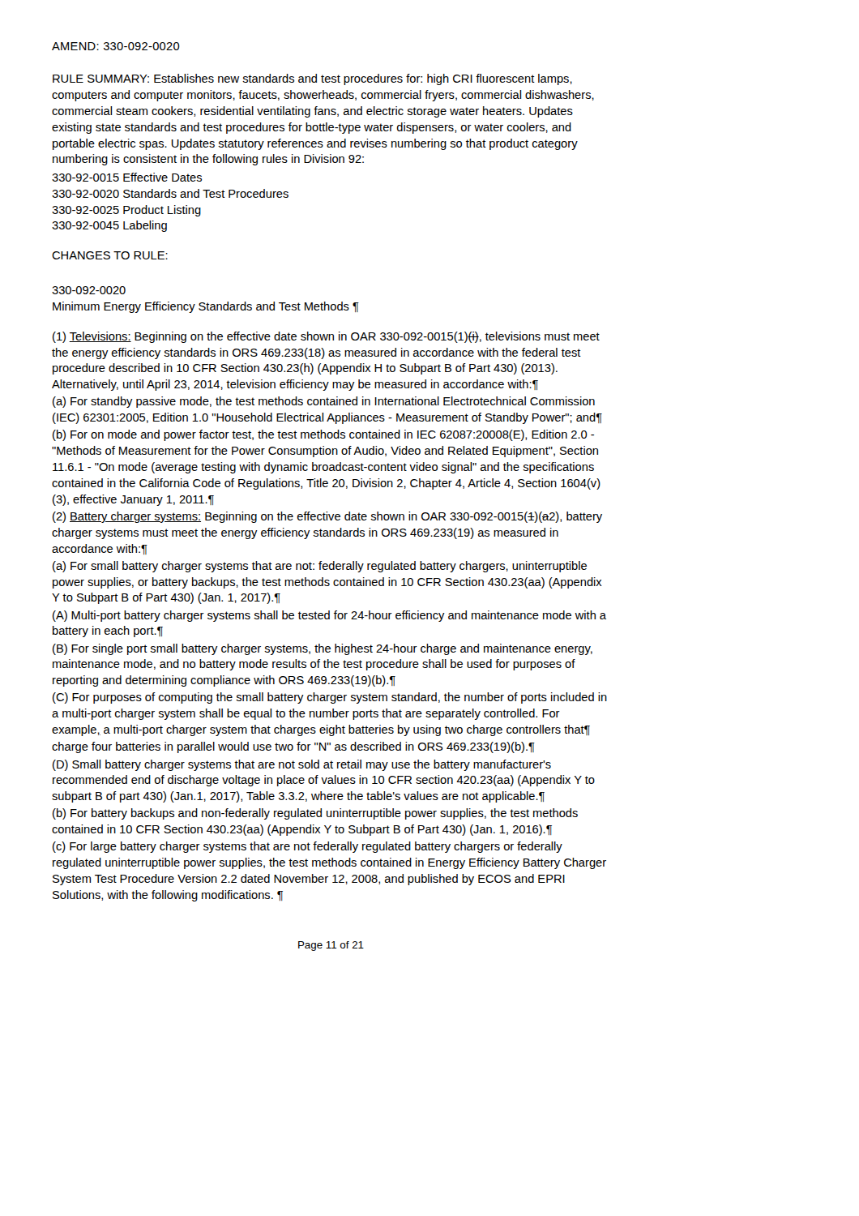AMEND: 330-092-0020
RULE SUMMARY: Establishes new standards and test procedures for: high CRI fluorescent lamps, computers and computer monitors, faucets, showerheads, commercial fryers, commercial dishwashers, commercial steam cookers, residential ventilating fans, and electric storage water heaters. Updates existing state standards and test procedures for bottle-type water dispensers, or water coolers, and portable electric spas. Updates statutory references and revises numbering so that product category numbering is consistent in the following rules in Division 92:
330-92-0015 Effective Dates
330-92-0020 Standards and Test Procedures
330-92-0025 Product Listing
330-92-0045 Labeling
CHANGES TO RULE:
330-092-0020
Minimum Energy Efficiency Standards and Test Methods ¶
(1) Televisions: Beginning on the effective date shown in OAR 330-092-0015(1)(i), televisions must meet the energy efficiency standards in ORS 469.233(18) as measured in accordance with the federal test procedure described in 10 CFR Section 430.23(h) (Appendix H to Subpart B of Part 430) (2013). Alternatively, until April 23, 2014, television efficiency may be measured in accordance with:¶
(a) For standby passive mode, the test methods contained in International Electrotechnical Commission (IEC) 62301:2005, Edition 1.0 "Household Electrical Appliances - Measurement of Standby Power"; and¶
(b) For on mode and power factor test, the test methods contained in IEC 62087:20008(E), Edition 2.0 - "Methods of Measurement for the Power Consumption of Audio, Video and Related Equipment", Section 11.6.1 - "On mode (average testing with dynamic broadcast-content video signal" and the specifications contained in the California Code of Regulations, Title 20, Division 2, Chapter 4, Article 4, Section 1604(v)(3), effective January 1, 2011.¶
(2) Battery charger systems: Beginning on the effective date shown in OAR 330-092-0015(1)(a2), battery charger systems must meet the energy efficiency standards in ORS 469.233(19) as measured in accordance with:¶
(a) For small battery charger systems that are not: federally regulated battery chargers, uninterruptible power supplies, or battery backups, the test methods contained in 10 CFR Section 430.23(aa) (Appendix Y to Subpart B of Part 430) (Jan. 1, 2017).¶
(A) Multi-port battery charger systems shall be tested for 24-hour efficiency and maintenance mode with a battery in each port.¶
(B) For single port small battery charger systems, the highest 24-hour charge and maintenance energy, maintenance mode, and no battery mode results of the test procedure shall be used for purposes of reporting and determining compliance with ORS 469.233(19)(b).¶
(C) For purposes of computing the small battery charger system standard, the number of ports included in a multi-port charger system shall be equal to the number ports that are separately controlled. For example, a multi-port charger system that charges eight batteries by using two charge controllers that¶
charge four batteries in parallel would use two for "N" as described in ORS 469.233(19)(b).¶
(D) Small battery charger systems that are not sold at retail may use the battery manufacturer's recommended end of discharge voltage in place of values in 10 CFR section 420.23(aa) (Appendix Y to subpart B of part 430) (Jan.1, 2017), Table 3.3.2, where the table's values are not applicable.¶
(b) For battery backups and non-federally regulated uninterruptible power supplies, the test methods contained in 10 CFR Section 430.23(aa) (Appendix Y to Subpart B of Part 430) (Jan. 1, 2016).¶
(c) For large battery charger systems that are not federally regulated battery chargers or federally regulated uninterruptible power supplies, the test methods contained in Energy Efficiency Battery Charger System Test Procedure Version 2.2 dated November 12, 2008, and published by ECOS and EPRI Solutions, with the following modifications. ¶
Page 11 of 21